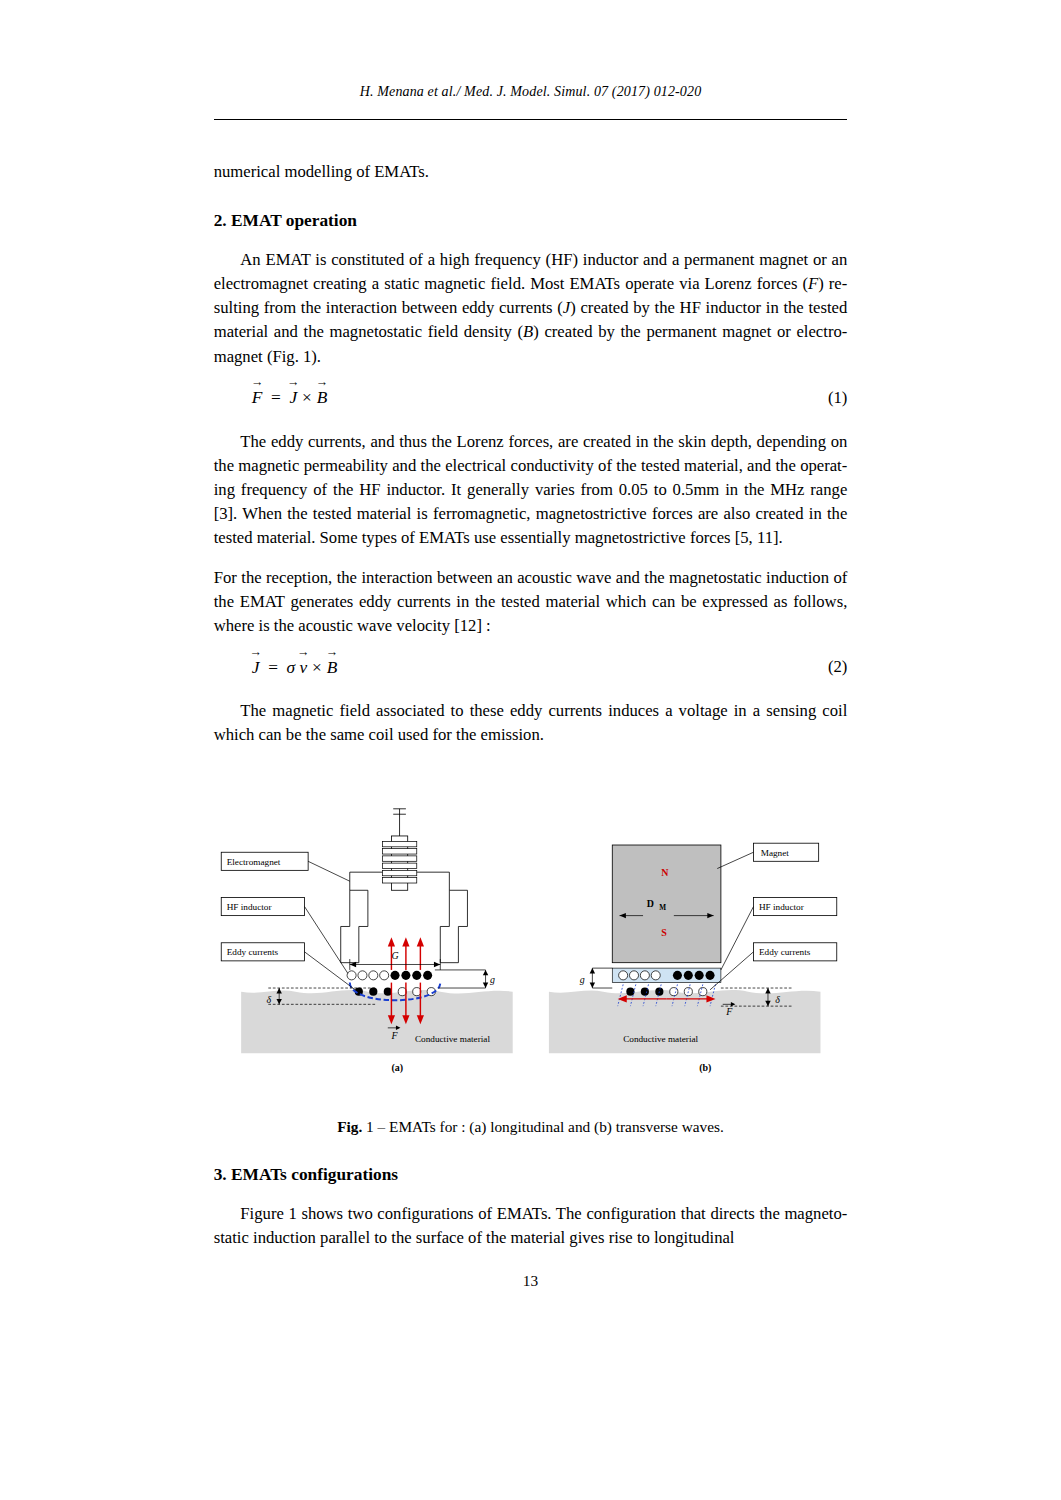H. Menana et al./ Med. J. Model. Simul. 07 (2017) 012-020
numerical modelling of EMATs.
2. EMAT operation
An EMAT is constituted of a high frequency (HF) inductor and a permanent magnet or an electromagnet creating a static magnetic field. Most EMATs operate via Lorenz forces (F) resulting from the interaction between eddy currents (J) created by the HF inductor in the tested material and the magnetostatic field density (B) created by the permanent magnet or electromagnet (Fig. 1).
F=J×B
(1)
The eddy currents, and thus the Lorenz forces, are created in the skin depth, depending on the magnetic permeability and the electrical conductivity of the tested material, and the operating frequency of the HF inductor. It generally varies from 0.05 to 0.5mm in the MHz range [3]. When the tested material is ferromagnetic, magnetostrictive forces are also created in the tested material. Some types of EMATs use essentially magnetostrictive forces [5, 11].
For the reception, the interaction between an acoustic wave and the magnetostatic induction of the EMAT generates eddy currents in the tested material which can be expressed as follows, where is the acoustic wave velocity [12] :
J=σ v×B
(2)
The magnetic field associated to these eddy currents induces a voltage in a sensing coil which can be the same coil used for the emission.
G g δ F Conductive material Electromagnet HF inductor Eddy currents (a) N S D M g δ F Conductive material Magnet HF inductor Eddy currents (b)
Fig. 1 – EMATs for : (a) longitudinal and (b) transverse waves.
3. EMATs configurations
Figure 1 shows two configurations of EMATs. The configuration that directs the magnetostatic induction parallel to the surface of the material gives rise to longitudinal
13